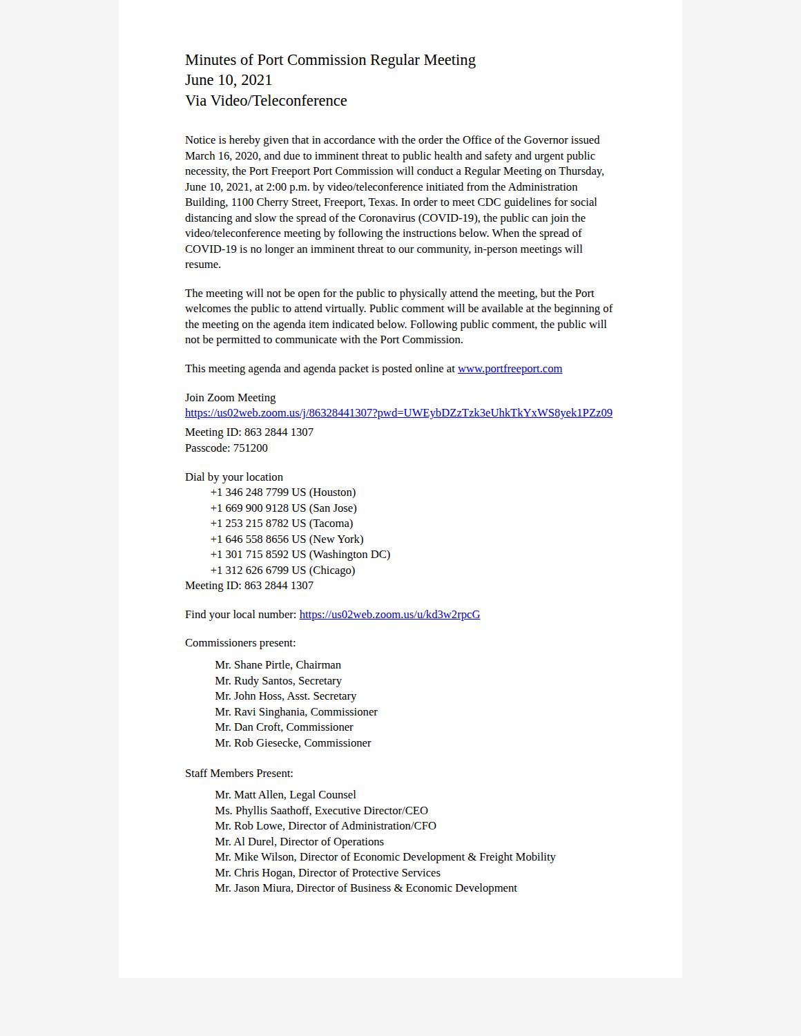Minutes of Port Commission Regular Meeting
June 10, 2021
Via Video/Teleconference
Notice is hereby given that in accordance with the order the Office of the Governor issued March 16, 2020, and due to imminent threat to public health and safety and urgent public necessity, the Port Freeport Port Commission will conduct a Regular Meeting on Thursday, June 10, 2021, at 2:00 p.m. by video/teleconference initiated from the Administration Building, 1100 Cherry Street, Freeport, Texas. In order to meet CDC guidelines for social distancing and slow the spread of the Coronavirus (COVID-19), the public can join the video/teleconference meeting by following the instructions below. When the spread of COVID-19 is no longer an imminent threat to our community, in-person meetings will resume.
The meeting will not be open for the public to physically attend the meeting, but the Port welcomes the public to attend virtually. Public comment will be available at the beginning of the meeting on the agenda item indicated below. Following public comment, the public will not be permitted to communicate with the Port Commission.
This meeting agenda and agenda packet is posted online at www.portfreeport.com
Join Zoom Meeting
https://us02web.zoom.us/j/86328441307?pwd=UWEybDZzTzk3eUhkTkYxWS8yek1PZz09
Meeting ID: 863 2844 1307 Passcode: 751200
Dial by your location +1 346 248 7799 US (Houston) +1 669 900 9128 US (San Jose) +1 253 215 8782 US (Tacoma) +1 646 558 8656 US (New York) +1 301 715 8592 US (Washington DC) +1 312 626 6799 US (Chicago) Meeting ID: 863 2844 1307
Find your local number: https://us02web.zoom.us/u/kd3w2rpcG
Commissioners present:
Mr. Shane Pirtle, Chairman Mr. Rudy Santos, Secretary Mr. John Hoss, Asst. Secretary Mr. Ravi Singhania, Commissioner Mr. Dan Croft, Commissioner Mr. Rob Giesecke, Commissioner
Staff Members Present:
Mr. Matt Allen, Legal Counsel Ms. Phyllis Saathoff, Executive Director/CEO Mr. Rob Lowe, Director of Administration/CFO Mr. Al Durel, Director of Operations Mr. Mike Wilson, Director of Economic Development & Freight Mobility Mr. Chris Hogan, Director of Protective Services Mr. Jason Miura, Director of Business & Economic Development